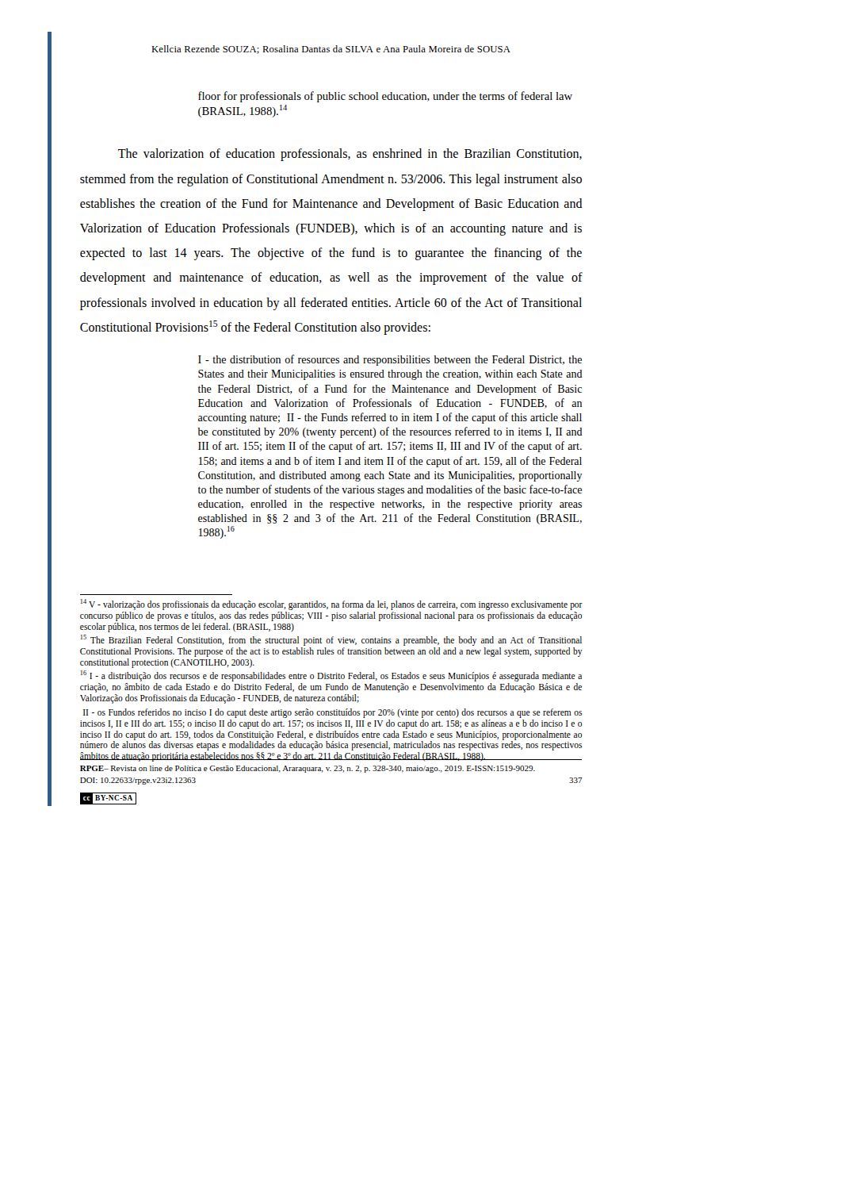Kellcia Rezende SOUZA; Rosalina Dantas da SILVA e Ana Paula Moreira de SOUSA
floor for professionals of public school education, under the terms of federal law (BRASIL, 1988).14
The valorization of education professionals, as enshrined in the Brazilian Constitution, stemmed from the regulation of Constitutional Amendment n. 53/2006. This legal instrument also establishes the creation of the Fund for Maintenance and Development of Basic Education and Valorization of Education Professionals (FUNDEB), which is of an accounting nature and is expected to last 14 years. The objective of the fund is to guarantee the financing of the development and maintenance of education, as well as the improvement of the value of professionals involved in education by all federated entities. Article 60 of the Act of Transitional Constitutional Provisions15 of the Federal Constitution also provides:
I - the distribution of resources and responsibilities between the Federal District, the States and their Municipalities is ensured through the creation, within each State and the Federal District, of a Fund for the Maintenance and Development of Basic Education and Valorization of Professionals of Education - FUNDEB, of an accounting nature; II - the Funds referred to in item I of the caput of this article shall be constituted by 20% (twenty percent) of the resources referred to in items I, II and III of art. 155; item II of the caput of art. 157; items II, III and IV of the caput of art. 158; and items a and b of item I and item II of the caput of art. 159, all of the Federal Constitution, and distributed among each State and its Municipalities, proportionally to the number of students of the various stages and modalities of the basic face-to-face education, enrolled in the respective networks, in the respective priority areas established in §§ 2 and 3 of the Art. 211 of the Federal Constitution (BRASIL, 1988).16
14 V - valorização dos profissionais da educação escolar, garantidos, na forma da lei, planos de carreira, com ingresso exclusivamente por concurso público de provas e títulos, aos das redes públicas; VIII - piso salarial profissional nacional para os profissionais da educação escolar pública, nos termos de lei federal. (BRASIL, 1988)
15 The Brazilian Federal Constitution, from the structural point of view, contains a preamble, the body and an Act of Transitional Constitutional Provisions. The purpose of the act is to establish rules of transition between an old and a new legal system, supported by constitutional protection (CANOTILHO, 2003).
16 I - a distribuição dos recursos e de responsabilidades entre o Distrito Federal, os Estados e seus Municípios é assegurada mediante a criação, no âmbito de cada Estado e do Distrito Federal, de um Fundo de Manutenção e Desenvolvimento da Educação Básica e de Valorização dos Profissionais da Educação - FUNDEB, de natureza contábil;
II - os Fundos referidos no inciso I do caput deste artigo serão constituídos por 20% (vinte por cento) dos recursos a que se referem os incisos I, II e III do art. 155; o inciso II do caput do art. 157; os incisos II, III e IV do caput do art. 158; e as alíneas a e b do inciso I e o inciso II do caput do art. 159, todos da Constituição Federal, e distribuídos entre cada Estado e seus Municípios, proporcionalmente ao número de alunos das diversas etapas e modalidades da educação básica presencial, matriculados nas respectivas redes, nos respectivos âmbitos de atuação prioritária estabelecidos nos §§ 2º e 3º do art. 211 da Constituição Federal (BRASIL, 1988).
RPGE– Revista on line de Política e Gestão Educacional, Araraquara, v. 23, n. 2, p. 328-340, maio/ago., 2019. E-ISSN:1519-9029.
DOI: 10.22633/rpge.v23i2.12363 337
cc BY-NC-SA